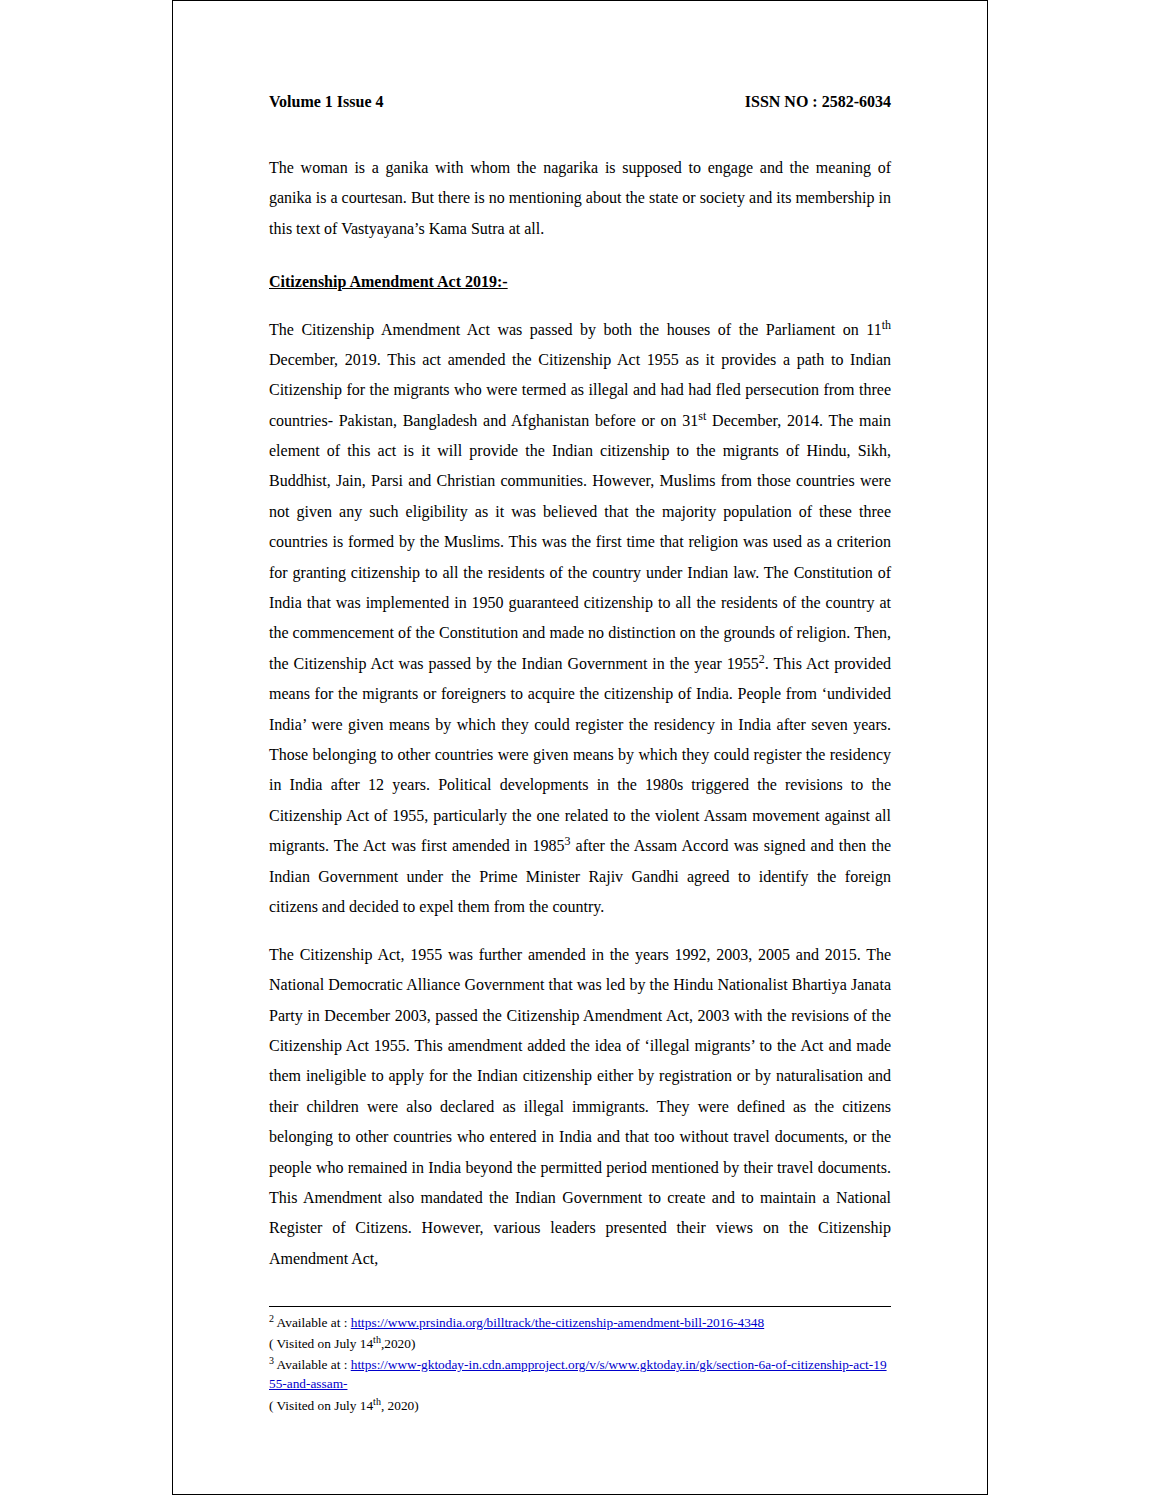Volume 1 Issue 4 ISSN NO : 2582-6034
The woman is a ganika with whom the nagarika is supposed to engage and the meaning of ganika is a courtesan. But there is no mentioning about the state or society and its membership in this text of Vastyayana’s Kama Sutra at all.
Citizenship Amendment Act 2019:-
The Citizenship Amendment Act was passed by both the houses of the Parliament on 11th December, 2019. This act amended the Citizenship Act 1955 as it provides a path to Indian Citizenship for the migrants who were termed as illegal and had had fled persecution from three countries- Pakistan, Bangladesh and Afghanistan before or on 31st December, 2014. The main element of this act is it will provide the Indian citizenship to the migrants of Hindu, Sikh, Buddhist, Jain, Parsi and Christian communities. However, Muslims from those countries were not given any such eligibility as it was believed that the majority population of these three countries is formed by the Muslims. This was the first time that religion was used as a criterion for granting citizenship to all the residents of the country under Indian law. The Constitution of India that was implemented in 1950 guaranteed citizenship to all the residents of the country at the commencement of the Constitution and made no distinction on the grounds of religion. Then, the Citizenship Act was passed by the Indian Government in the year 19552. This Act provided means for the migrants or foreigners to acquire the citizenship of India. People from ‘undivided India’ were given means by which they could register the residency in India after seven years. Those belonging to other countries were given means by which they could register the residency in India after 12 years. Political developments in the 1980s triggered the revisions to the Citizenship Act of 1955, particularly the one related to the violent Assam movement against all migrants. The Act was first amended in 19853 after the Assam Accord was signed and then the Indian Government under the Prime Minister Rajiv Gandhi agreed to identify the foreign citizens and decided to expel them from the country.
The Citizenship Act, 1955 was further amended in the years 1992, 2003, 2005 and 2015. The National Democratic Alliance Government that was led by the Hindu Nationalist Bhartiya Janata Party in December 2003, passed the Citizenship Amendment Act, 2003 with the revisions of the Citizenship Act 1955. This amendment added the idea of ‘illegal migrants’ to the Act and made them ineligible to apply for the Indian citizenship either by registration or by naturalisation and their children were also declared as illegal immigrants. They were defined as the citizens belonging to other countries who entered in India and that too without travel documents, or the people who remained in India beyond the permitted period mentioned by their travel documents. This Amendment also mandated the Indian Government to create and to maintain a National Register of Citizens. However, various leaders presented their views on the Citizenship Amendment Act,
2 Available at : https://www.prsindia.org/billtrack/the-citizenship-amendment-bill-2016-4348
( Visited on July 14th,2020)
3 Available at : https://www-gktoday-in.cdn.ampproject.org/v/s/www.gktoday.in/gk/section-6a-of-citizenship-act-1955-and-assam-
( Visited on July 14th, 2020)